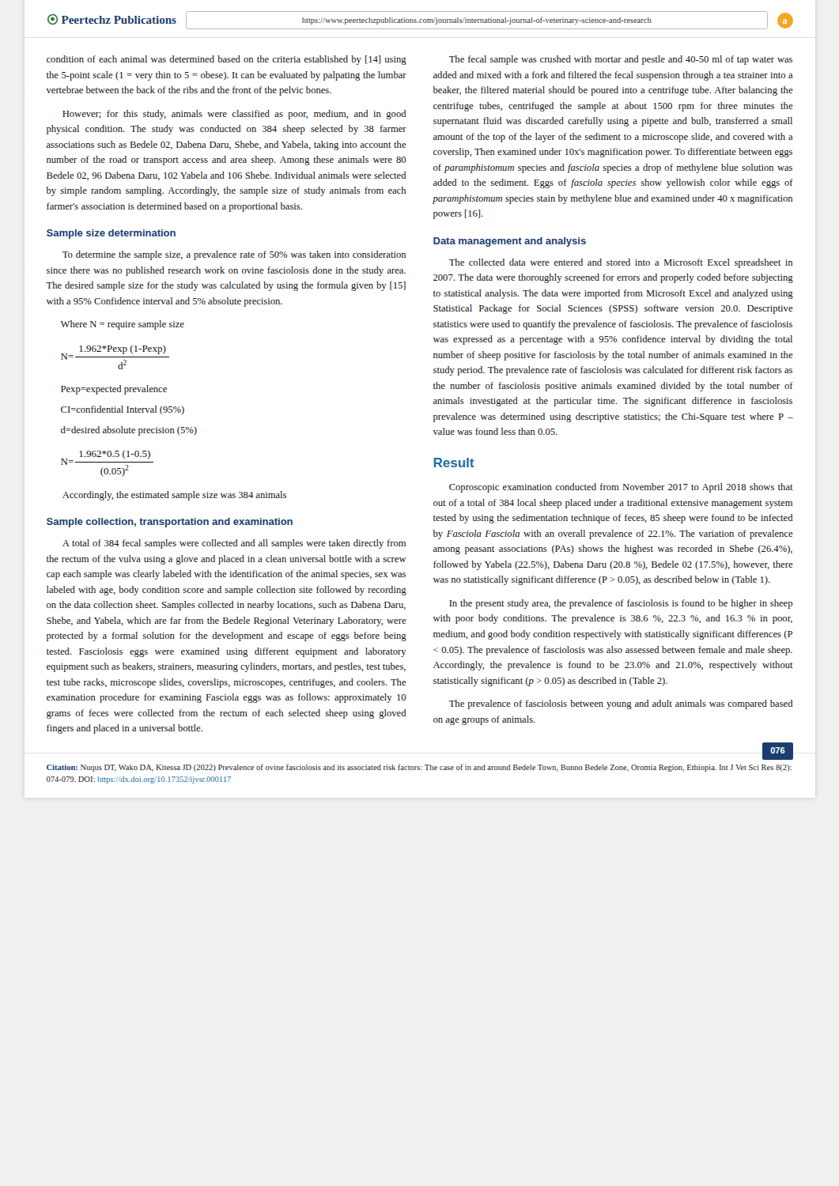⦿Peertechz Publications
https://www.peertechzpublications.com/journals/international-journal-of-veterinary-science-and-research
a
condition of each animal was determined based on the criteria established by [14] using the 5-point scale (1 = very thin to 5 = obese). It can be evaluated by palpating the lumbar vertebrae between the back of the ribs and the front of the pelvic bones.
However; for this study, animals were classified as poor, medium, and in good physical condition. The study was conducted on 384 sheep selected by 38 farmer associations such as Bedele 02, Dabena Daru, Shebe, and Yabela, taking into account the number of the road or transport access and area sheep. Among these animals were 80 Bedele 02, 96 Dabena Daru, 102 Yabela and 106 Shebe. Individual animals were selected by simple random sampling. Accordingly, the sample size of study animals from each farmer's association is determined based on a proportional basis.
Sample size determination
To determine the sample size, a prevalence rate of 50% was taken into consideration since there was no published research work on ovine fasciolosis done in the study area. The desired sample size for the study was calculated by using the formula given by [15] with a 95% Confidence interval and 5% absolute precision.
Where N = require sample size
N=1.962*Pexp (1-Pexp) d2
Pexp=expected prevalence
CI=confidential Interval (95%)
d=desired absolute precision (5%)
N=1.962*0.5 (1-0.5)(0.05)2
Accordingly, the estimated sample size was 384 animals
Sample collection, transportation and examination
A total of 384 fecal samples were collected and all samples were taken directly from the rectum of the vulva using a glove and placed in a clean universal bottle with a screw cap each sample was clearly labeled with the identification of the animal species, sex was labeled with age, body condition score and sample collection site followed by recording on the data collection sheet. Samples collected in nearby locations, such as Dabena Daru, Shebe, and Yabela, which are far from the Bedele Regional Veterinary Laboratory, were protected by a formal solution for the development and escape of eggs before being tested. Fasciolosis eggs were examined using different equipment and laboratory equipment such as beakers, strainers, measuring cylinders, mortars, and pestles, test tubes, test tube racks, microscope slides, coverslips, microscopes, centrifuges, and coolers. The examination procedure for examining Fasciola eggs was as follows: approximately 10 grams of feces were collected from the rectum of each selected sheep using gloved fingers and placed in a universal bottle.
The fecal sample was crushed with mortar and pestle and 40-50 ml of tap water was added and mixed with a fork and filtered the fecal suspension through a tea strainer into a beaker, the filtered material should be poured into a centrifuge tube. After balancing the centrifuge tubes, centrifuged the sample at about 1500 rpm for three minutes the supernatant fluid was discarded carefully using a pipette and bulb, transferred a small amount of the top of the layer of the sediment to a microscope slide, and covered with a coverslip, Then examined under 10x's magnification power. To differentiate between eggs of paramphistomum species and fasciola species a drop of methylene blue solution was added to the sediment. Eggs of fasciola species show yellowish color while eggs of paramphistomum species stain by methylene blue and examined under 40 x magnification powers [16].
Data management and analysis
The collected data were entered and stored into a Microsoft Excel spreadsheet in 2007. The data were thoroughly screened for errors and properly coded before subjecting to statistical analysis. The data were imported from Microsoft Excel and analyzed using Statistical Package for Social Sciences (SPSS) software version 20.0. Descriptive statistics were used to quantify the prevalence of fasciolosis. The prevalence of fasciolosis was expressed as a percentage with a 95% confidence interval by dividing the total number of sheep positive for fasciolosis by the total number of animals examined in the study period. The prevalence rate of fasciolosis was calculated for different risk factors as the number of fasciolosis positive animals examined divided by the total number of animals investigated at the particular time. The significant difference in fasciolosis prevalence was determined using descriptive statistics; the Chi-Square test where P – value was found less than 0.05.
Result
Coproscopic examination conducted from November 2017 to April 2018 shows that out of a total of 384 local sheep placed under a traditional extensive management system tested by using the sedimentation technique of feces, 85 sheep were found to be infected by Fasciola Fasciola with an overall prevalence of 22.1%. The variation of prevalence among peasant associations (PAs) shows the highest was recorded in Shebe (26.4%), followed by Yabela (22.5%), Dabena Daru (20.8 %), Bedele 02 (17.5%), however, there was no statistically significant difference (P > 0.05), as described below in (Table 1).
In the present study area, the prevalence of fasciolosis is found to be higher in sheep with poor body conditions. The prevalence is 38.6 %, 22.3 %, and 16.3 % in poor, medium, and good body condition respectively with statistically significant differences (P < 0.05). The prevalence of fasciolosis was also assessed between female and male sheep. Accordingly, the prevalence is found to be 23.0% and 21.0%, respectively without statistically significant (p > 0.05) as described in (Table 2).
The prevalence of fasciolosis between young and adult animals was compared based on age groups of animals.
076
Citation: Nuqus DT, Wako DA, Kitessa JD (2022) Prevalence of ovine fasciolosis and its associated risk factors: The case of in and around Bedele Town, Bunno Bedele Zone, Oromia Region, Ethiopia. Int J Vet Sci Res 8(2): 074-079. DOI: https://dx.doi.org/10.17352/ijvsr.000117